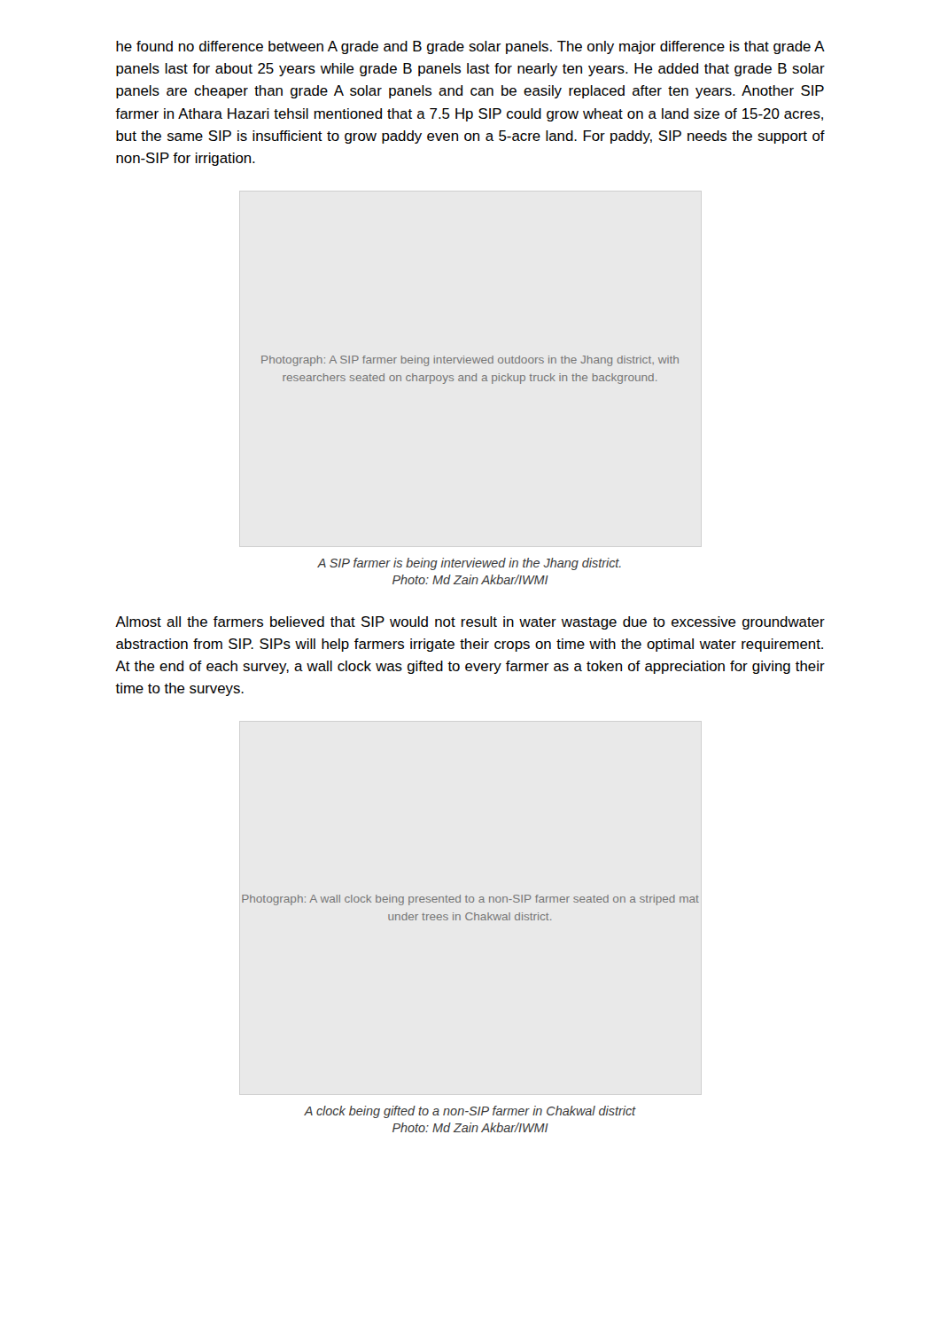he found no difference between A grade and B grade solar panels. The only major difference is that grade A panels last for about 25 years while grade B panels last for nearly ten years. He added that grade B solar panels are cheaper than grade A solar panels and can be easily replaced after ten years. Another SIP farmer in Athara Hazari tehsil mentioned that a 7.5 Hp SIP could grow wheat on a land size of 15-20 acres, but the same SIP is insufficient to grow paddy even on a 5-acre land. For paddy, SIP needs the support of non-SIP for irrigation.
Photograph: A SIP farmer being interviewed outdoors in the Jhang district, with researchers seated on charpoys and a pickup truck in the background.
A SIP farmer is being interviewed in the Jhang district.
Photo: Md Zain Akbar/IWMI
Almost all the farmers believed that SIP would not result in water wastage due to excessive groundwater abstraction from SIP. SIPs will help farmers irrigate their crops on time with the optimal water requirement. At the end of each survey, a wall clock was gifted to every farmer as a token of appreciation for giving their time to the surveys.
Photograph: A wall clock being presented to a non-SIP farmer seated on a striped mat under trees in Chakwal district.
A clock being gifted to a non-SIP farmer in Chakwal district
Photo: Md Zain Akbar/IWMI